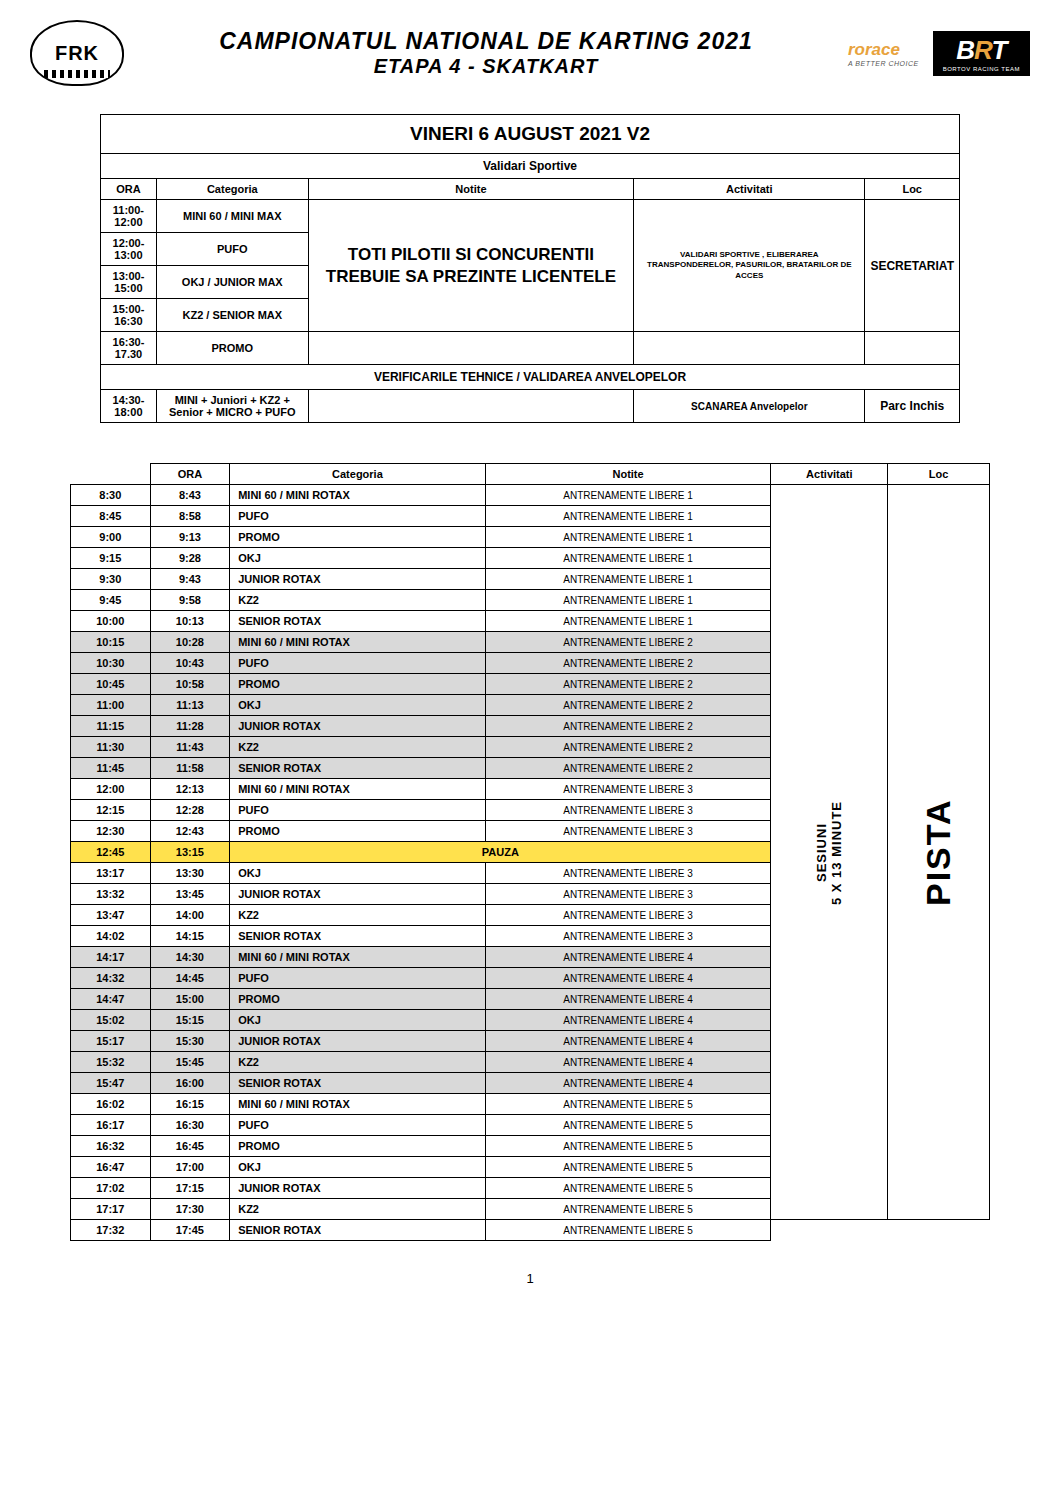FRK
CAMPIONATUL NATIONAL DE KARTING 2021
ETAPA 4 - SKATKART
roraceA BETTER CHOICE
BRT
BORTOV RACING TEAM
| VINERI 6 AUGUST 2021 V2 |
| Validari Sportive |
| ORA | Categoria | Notite | Activitati | Loc |
| 11:00-12:00 | MINI 60 / MINI MAX | TOTI PILOTII SI CONCURENTII TREBUIE SA PREZINTE LICENTELE | VALIDARI SPORTIVE , ELIBERAREA TRANSPONDERELOR, PASURILOR, BRATARILOR DE ACCES | SECRETARIAT |
| 12:00-13:00 | PUFO |
| 13:00-15:00 | OKJ / JUNIOR MAX |
| 15:00-16:30 | KZ2 / SENIOR MAX |
| 16:30-17.30 | PROMO | | | |
| VERIFICARILE TEHNICE / VALIDAREA ANVELOPELOR |
| 14:30-18:00 | MINI + Juniori + KZ2 + Senior + MICRO + PUFO | | SCANAREA Anvelopelor | Parc Inchis |
| | ORA | Categoria | Notite | Activitati | Loc |
| 8:30 | 8:43 | MINI 60 / MINI ROTAX | ANTRENAMENTE LIBERE 1 | SESIUNI 5 X 13 MINUTE | PISTA |
| 8:45 | 8:58 | PUFO | ANTRENAMENTE LIBERE 1 |
| 9:00 | 9:13 | PROMO | ANTRENAMENTE LIBERE 1 |
| 9:15 | 9:28 | OKJ | ANTRENAMENTE LIBERE 1 |
| 9:30 | 9:43 | JUNIOR ROTAX | ANTRENAMENTE LIBERE 1 |
| 9:45 | 9:58 | KZ2 | ANTRENAMENTE LIBERE 1 |
| 10:00 | 10:13 | SENIOR ROTAX | ANTRENAMENTE LIBERE 1 |
| 10:15 | 10:28 | MINI 60 / MINI ROTAX | ANTRENAMENTE LIBERE 2 |
| 10:30 | 10:43 | PUFO | ANTRENAMENTE LIBERE 2 |
| 10:45 | 10:58 | PROMO | ANTRENAMENTE LIBERE 2 |
| 11:00 | 11:13 | OKJ | ANTRENAMENTE LIBERE 2 |
| 11:15 | 11:28 | JUNIOR ROTAX | ANTRENAMENTE LIBERE 2 |
| 11:30 | 11:43 | KZ2 | ANTRENAMENTE LIBERE 2 |
| 11:45 | 11:58 | SENIOR ROTAX | ANTRENAMENTE LIBERE 2 |
| 12:00 | 12:13 | MINI 60 / MINI ROTAX | ANTRENAMENTE LIBERE 3 |
| 12:15 | 12:28 | PUFO | ANTRENAMENTE LIBERE 3 |
| 12:30 | 12:43 | PROMO | ANTRENAMENTE LIBERE 3 |
| 12:45 | 13:15 | PAUZA |
| 13:17 | 13:30 | OKJ | ANTRENAMENTE LIBERE 3 |
| 13:32 | 13:45 | JUNIOR ROTAX | ANTRENAMENTE LIBERE 3 |
| 13:47 | 14:00 | KZ2 | ANTRENAMENTE LIBERE 3 |
| 14:02 | 14:15 | SENIOR ROTAX | ANTRENAMENTE LIBERE 3 |
| 14:17 | 14:30 | MINI 60 / MINI ROTAX | ANTRENAMENTE LIBERE 4 |
| 14:32 | 14:45 | PUFO | ANTRENAMENTE LIBERE 4 |
| 14:47 | 15:00 | PROMO | ANTRENAMENTE LIBERE 4 |
| 15:02 | 15:15 | OKJ | ANTRENAMENTE LIBERE 4 |
| 15:17 | 15:30 | JUNIOR ROTAX | ANTRENAMENTE LIBERE 4 |
| 15:32 | 15:45 | KZ2 | ANTRENAMENTE LIBERE 4 |
| 15:47 | 16:00 | SENIOR ROTAX | ANTRENAMENTE LIBERE 4 |
| 16:02 | 16:15 | MINI 60 / MINI ROTAX | ANTRENAMENTE LIBERE 5 |
| 16:17 | 16:30 | PUFO | ANTRENAMENTE LIBERE 5 |
| 16:32 | 16:45 | PROMO | ANTRENAMENTE LIBERE 5 |
| 16:47 | 17:00 | OKJ | ANTRENAMENTE LIBERE 5 |
| 17:02 | 17:15 | JUNIOR ROTAX | ANTRENAMENTE LIBERE 5 |
| 17:17 | 17:30 | KZ2 | ANTRENAMENTE LIBERE 5 |
| 17:32 | 17:45 | SENIOR ROTAX | ANTRENAMENTE LIBERE 5 | | |
1